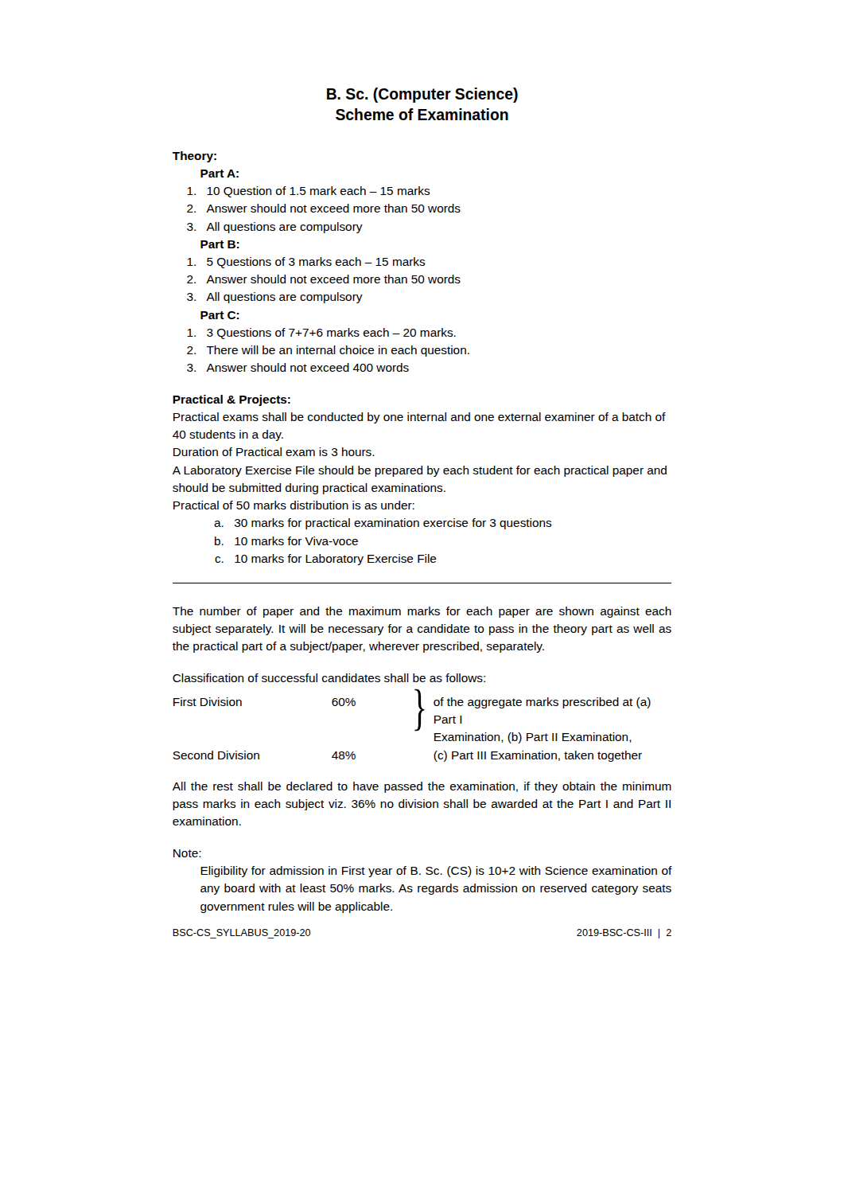B. Sc. (Computer Science)
Scheme of Examination
Theory:
Part A:
10 Question of 1.5 mark each – 15 marks
Answer should not exceed more than 50 words
All questions are compulsory
Part B:
5 Questions of 3 marks each – 15 marks
Answer should not exceed more than 50 words
All questions are compulsory
Part C:
3 Questions of 7+7+6 marks each – 20 marks.
There will be an internal choice in each question.
Answer should not exceed 400 words
Practical & Projects:
Practical exams shall be conducted by one internal and one external examiner of a batch of 40 students in a day.
Duration of Practical exam is 3 hours.
A Laboratory Exercise File should be prepared by each student for each practical paper and should be submitted during practical examinations.
Practical of 50 marks distribution is as under:
30 marks for practical examination exercise for 3 questions
10 marks for Viva-voce
10 marks for Laboratory Exercise File
The number of paper and the maximum marks for each paper are shown against each subject separately. It will be necessary for a candidate to pass in the theory part as well as the practical part of a subject/paper, wherever prescribed, separately.
Classification of successful candidates shall be as follows:
| First Division | 60% | } | of the aggregate marks prescribed at (a) Part I Examination, (b) Part II Examination, |
| Second Division | 48% | (c) Part III Examination, taken together |
All the rest shall be declared to have passed the examination, if they obtain the minimum pass marks in each subject viz. 36% no division shall be awarded at the Part I and Part II examination.
Note:
Eligibility for admission in First year of B. Sc. (CS) is 10+2 with Science examination of any board with at least 50% marks. As regards admission on reserved category seats government rules will be applicable.
BSC-CS_SYLLABUS_2019-20 2019-BSC-CS-III | 2